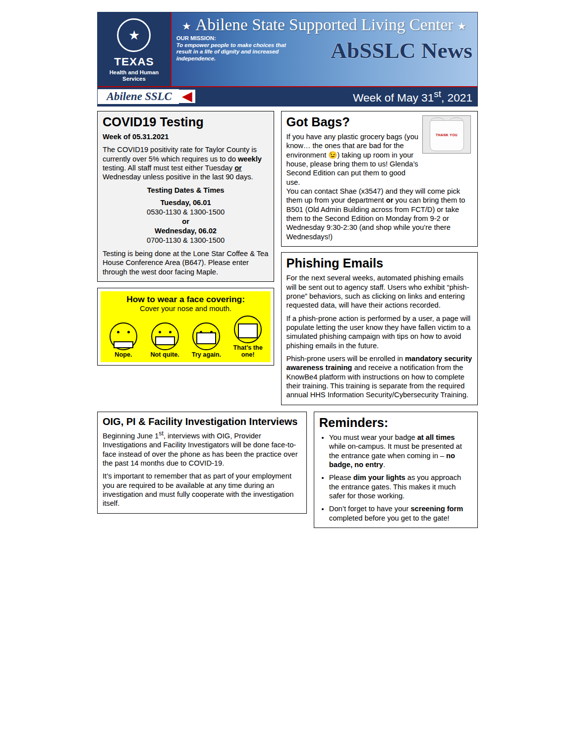★
TEXAS
Health and Human
Services
★Abilene State Supported Living Center★
OUR MISSION: To empower people to make choices that result in a life of dignity and increased independence.
AbSSLC News
Abilene SSLC
◀
Week of May 31st, 2021
COVID19 Testing
Week of 05.31.2021
The COVID19 positivity rate for Taylor County is currently over 5% which requires us to do weekly testing. All staff must test either Tuesday or Wednesday unless positive in the last 90 days.
Testing Dates & Times
Tuesday, 06.01
0530-1130 & 1300-1500
or
Wednesday, 06.02
0700-1130 & 1300-1500
Testing is being done at the Lone Star Coffee & Tea House Conference Area (B647). Please enter through the west door facing Maple.
How to wear a face covering:
Cover your nose and mouth.
Nope.
Not quite.
Try again.
That’s the one!
Got Bags?
If you have any plastic grocery bags (you know… the ones that are bad for the environment 😉) taking up room in your house, please bring them to us! Glenda’s Second Edition can put them to good use.
THANK YOU
You can contact Shae (x3547) and they will come pick them up from your department or you can bring them to B501 (Old Admin Building across from FCT/D) or take them to the Second Edition on Monday from 9-2 or Wednesday 9:30-2:30 (and shop while you’re there Wednesdays!)
Phishing Emails
For the next several weeks, automated phishing emails will be sent out to agency staff. Users who exhibit “phish-prone” behaviors, such as clicking on links and entering requested data, will have their actions recorded.
If a phish-prone action is performed by a user, a page will populate letting the user know they have fallen victim to a simulated phishing campaign with tips on how to avoid phishing emails in the future.
Phish-prone users will be enrolled in mandatory security awareness training and receive a notification from the KnowBe4 platform with instructions on how to complete their training. This training is separate from the required annual HHS Information Security/Cybersecurity Training.
OIG, PI & Facility Investigation Interviews
Beginning June 1st, interviews with OIG, Provider Investigations and Facility Investigators will be done face-to-face instead of over the phone as has been the practice over the past 14 months due to COVID-19.
It’s important to remember that as part of your employment you are required to be available at any time during an investigation and must fully cooperate with the investigation itself.
Reminders:
You must wear your badge at all times while on-campus. It must be presented at the entrance gate when coming in – no badge, no entry.
Please dim your lights as you approach the entrance gates. This makes it much safer for those working.
Don’t forget to have your screening form completed before you get to the gate!